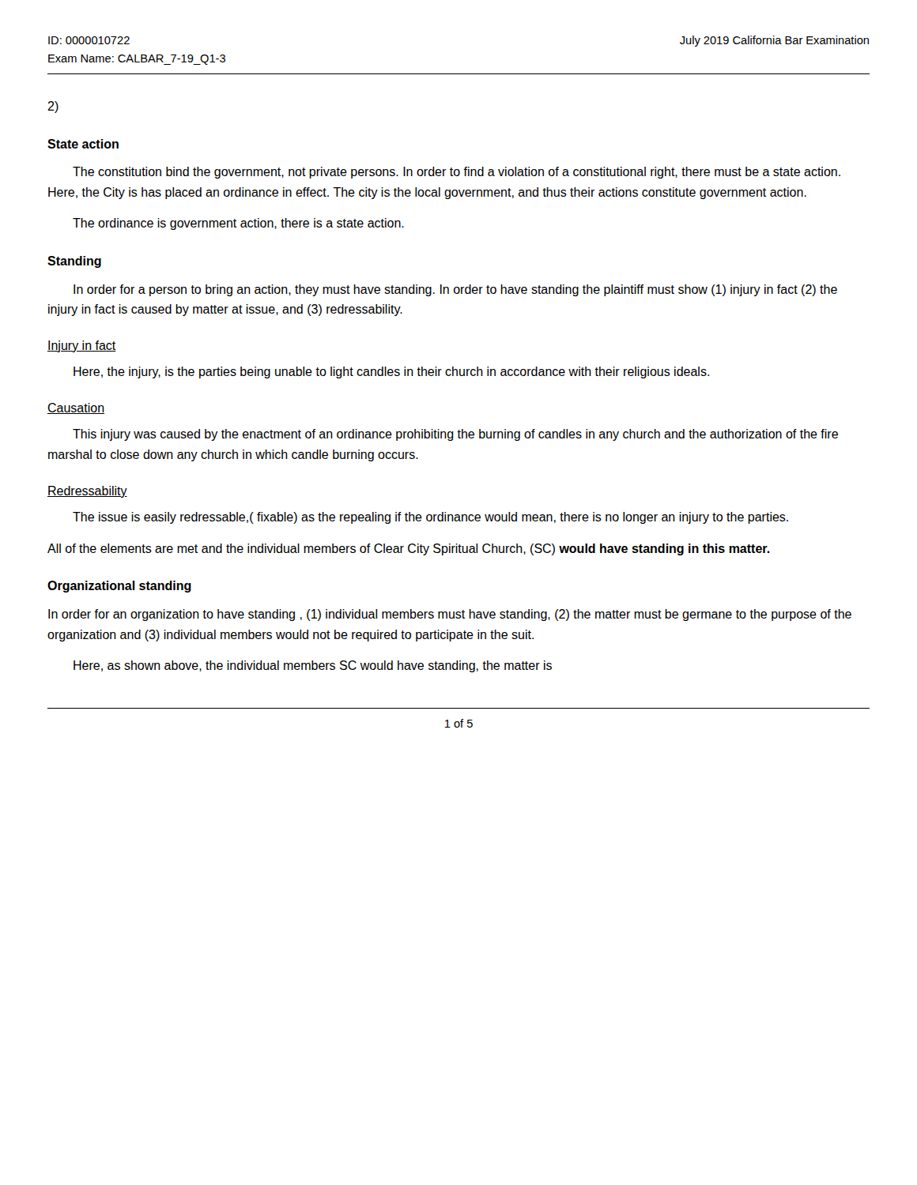ID: 0000010722
Exam Name: CALBAR_7-19_Q1-3
July 2019 California Bar Examination
2)
State action
The constitution bind the government, not private persons. In order to find a violation of a constitutional right, there must be a state action. Here, the City is has placed an ordinance in effect. The city is the local government, and thus their actions constitute government action.
The ordinance is government action, there is a state action.
Standing
In order for a person to bring an action, they must have standing. In order to have standing the plaintiff must show (1) injury in fact (2) the injury in fact is caused by matter at issue, and (3) redressability.
Injury in fact
Here, the injury, is the parties being unable to light candles in their church in accordance with their religious ideals.
Causation
This injury was caused by the enactment of an ordinance prohibiting the burning of candles in any church and the authorization of the fire marshal to close down any church in which candle burning occurs.
Redressability
The issue is easily redressable,( fixable) as the repealing if the ordinance would mean, there is no longer an injury to the parties.
All of the elements are met and the individual members of Clear City Spiritual Church, (SC) would have standing in this matter.
Organizational standing
In order for an organization to have standing , (1) individual members must have standing, (2) the matter must be germane to the purpose of the organization and (3) individual members would not be required to participate in the suit.
Here, as shown above, the individual members SC would have standing, the matter is
1 of 5